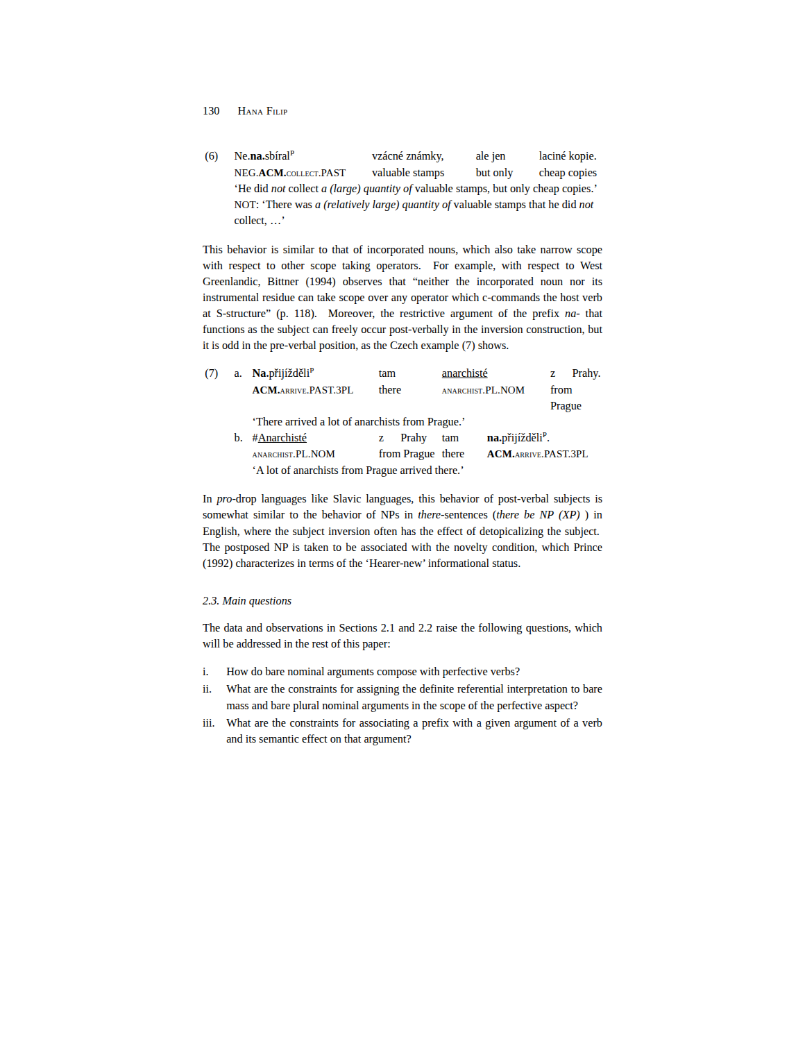130 Hana Filip
| (6) | Ne. na. sbíral P | vzácné známky, | ale jen | laciné kopie. |
| | NEG. ACM. collect.PAST | valuable stamps | but only | cheap copies |
| | ‘He did not collect a (large) quantity of valuable stamps, but only cheap copies.’ |
| | NOT : ‘There was a (relatively large) quantity of valuable stamps that he did not collect, …’ |
This behavior is similar to that of incorporated nouns, which also take narrow scope with respect to other scope taking operators. For example, with respect to West Greenlandic, Bittner (1994) observes that “neither the incorporated noun nor its instrumental residue can take scope over any operator which c-commands the host verb at S-structure” (p. 118). Moreover, the restrictive argument of the prefix na- that functions as the subject can freely occur post-verbally in the inversion construction, but it is odd in the pre-verbal position, as the Czech example (7) shows.
| (7) | a. | Na. přijížděli P | tam | anarchisté | z Prahy. |
| | | ACM. arrive.PAST.3PL | there | anarchist.PL.NOM | from Prague |
| | | ‘There arrived a lot of anarchists from Prague.’ |
| | b. | # Anarchisté | z Prahy | tam | na. přijížděli P . |
| | | anarchist.PL.NOM | from Prague | there | ACM. arrive.PAST.3PL |
| | | ‘A lot of anarchists from Prague arrived there.’ |
In pro-drop languages like Slavic languages, this behavior of post-verbal subjects is somewhat similar to the behavior of NPs in there-sentences (there be NP (XP) ) in English, where the subject inversion often has the effect of detopicalizing the subject. The postposed NP is taken to be associated with the novelty condition, which Prince (1992) characterizes in terms of the ‘Hearer-new’ informational status.
2.3. Main questions
The data and observations in Sections 2.1 and 2.2 raise the following questions, which will be addressed in the rest of this paper:
i. How do bare nominal arguments compose with perfective verbs?
ii. What are the constraints for assigning the definite referential interpretation to bare mass and bare plural nominal arguments in the scope of the perfective aspect?
iii. What are the constraints for associating a prefix with a given argument of a verb and its semantic effect on that argument?